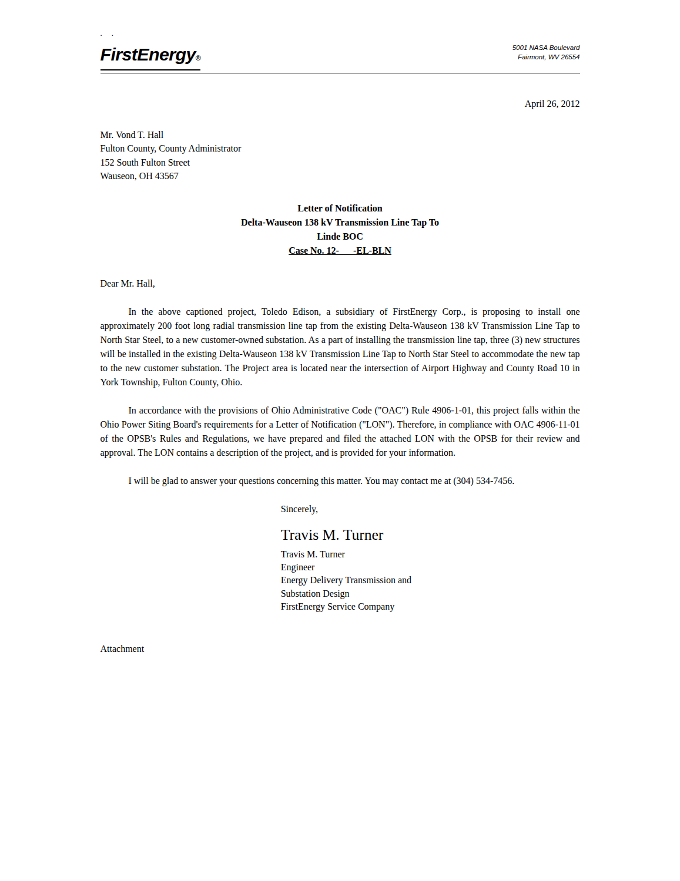. .
FirstEnergy®
5001 NASA Boulevard
Fairmont, WV 26554
April 26, 2012
Mr. Vond T. Hall
Fulton County, County Administrator
152 South Fulton Street
Wauseon, OH 43567
Letter of Notification
Delta-Wauseon 138 kV Transmission Line Tap To
Linde BOC
Case No. 12- -EL-BLN
Dear Mr. Hall,
In the above captioned project, Toledo Edison, a subsidiary of FirstEnergy Corp., is proposing to install one approximately 200 foot long radial transmission line tap from the existing Delta-Wauseon 138 kV Transmission Line Tap to North Star Steel, to a new customer-owned substation. As a part of installing the transmission line tap, three (3) new structures will be installed in the existing Delta-Wauseon 138 kV Transmission Line Tap to North Star Steel to accommodate the new tap to the new customer substation. The Project area is located near the intersection of Airport Highway and County Road 10 in York Township, Fulton County, Ohio.
In accordance with the provisions of Ohio Administrative Code ("OAC") Rule 4906-1-01, this project falls within the Ohio Power Siting Board's requirements for a Letter of Notification ("LON"). Therefore, in compliance with OAC 4906-11-01 of the OPSB's Rules and Regulations, we have prepared and filed the attached LON with the OPSB for their review and approval. The LON contains a description of the project, and is provided for your information.
I will be glad to answer your questions concerning this matter. You may contact me at (304) 534-7456.
Sincerely,
Travis M. Turner
Travis M. Turner
Engineer
Energy Delivery Transmission and
Substation Design
FirstEnergy Service Company
Attachment